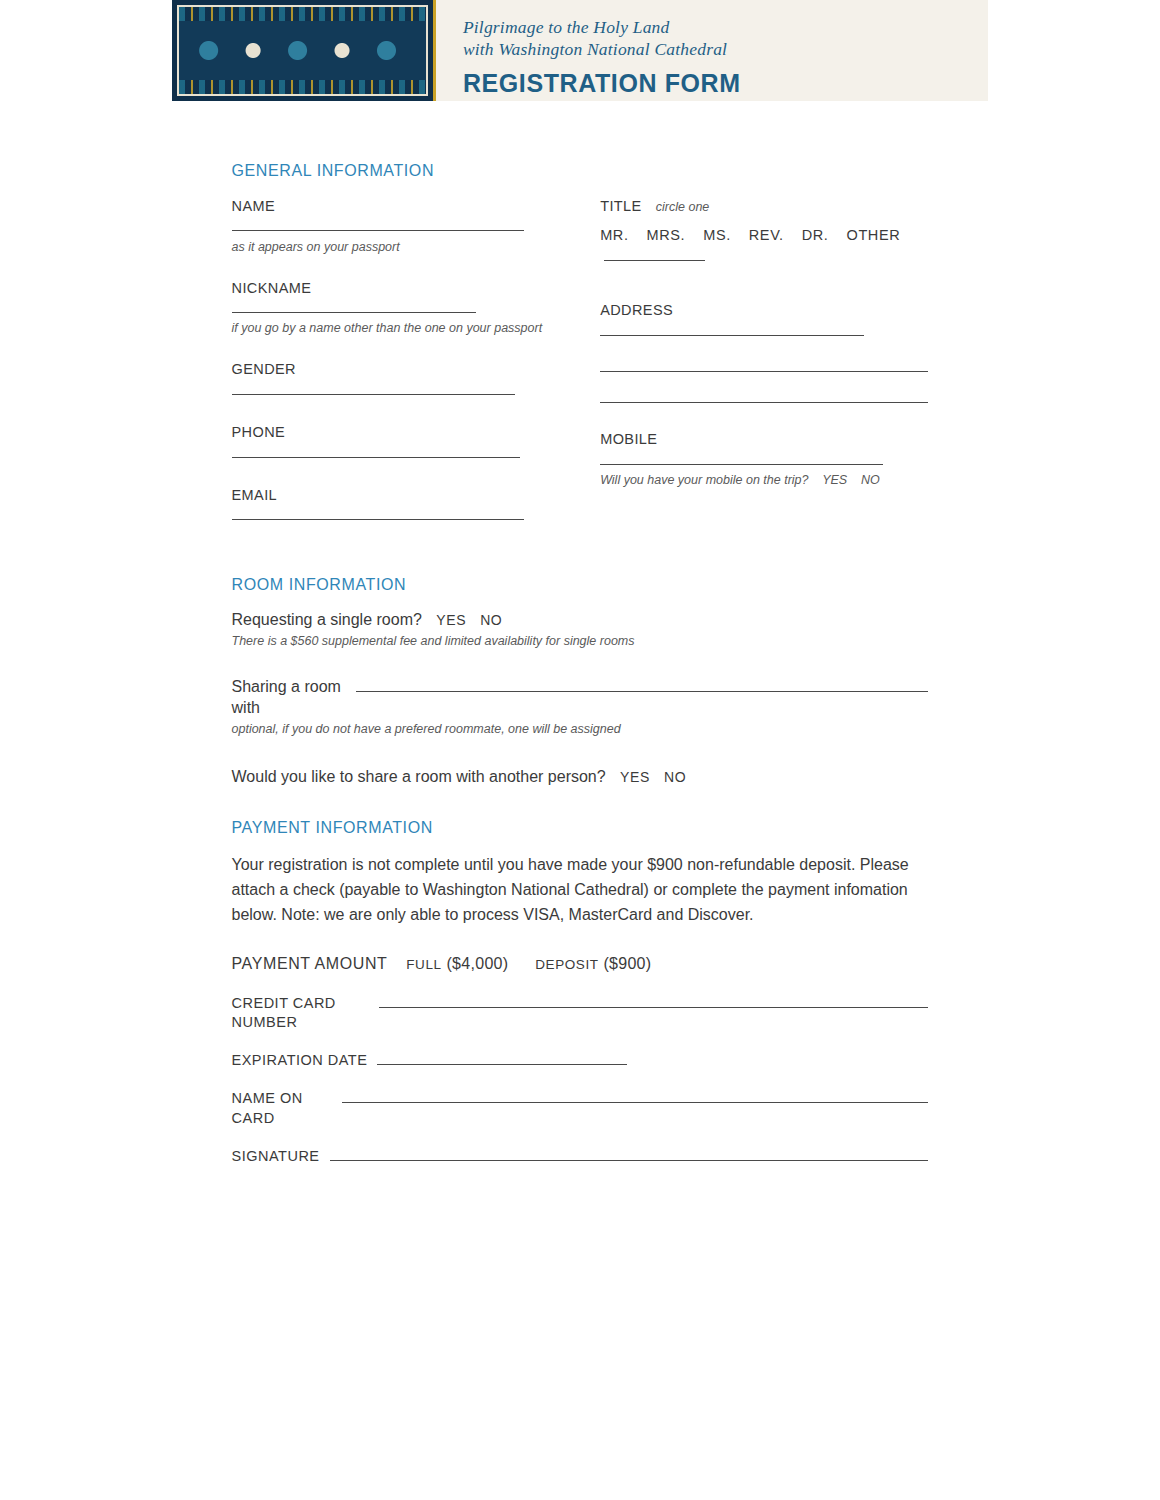Pilgrimage to the Holy Land
with Washington National Cathedral
REGISTRATION FORM
General Information
Name
as it appears on your passport
Nickname
if you go by a name other than the one on your passport
Gender
Phone
Email
Title circle one
Mr. Mrs. Ms. Rev. Dr. Other
Address
Mobile
Will you have your mobile on the trip? YES NO
Room Information
Requesting a single room? YES NO
There is a $560 supplemental fee and limited availability for single rooms
Sharing a room with
optional, if you do not have a prefered roommate, one will be assigned
Would you like to share a room with another person? YES NO
Payment Information
Your registration is not complete until you have made your $900 non-refundable deposit. Please attach a check (payable to Washington National Cathedral) or complete the payment infomation below. Note: we are only able to process VISA, MasterCard and Discover.
Payment Amount Full ($4,000) Deposit ($900)
Credit Card Number
Expiration Date
Name on Card
Signature